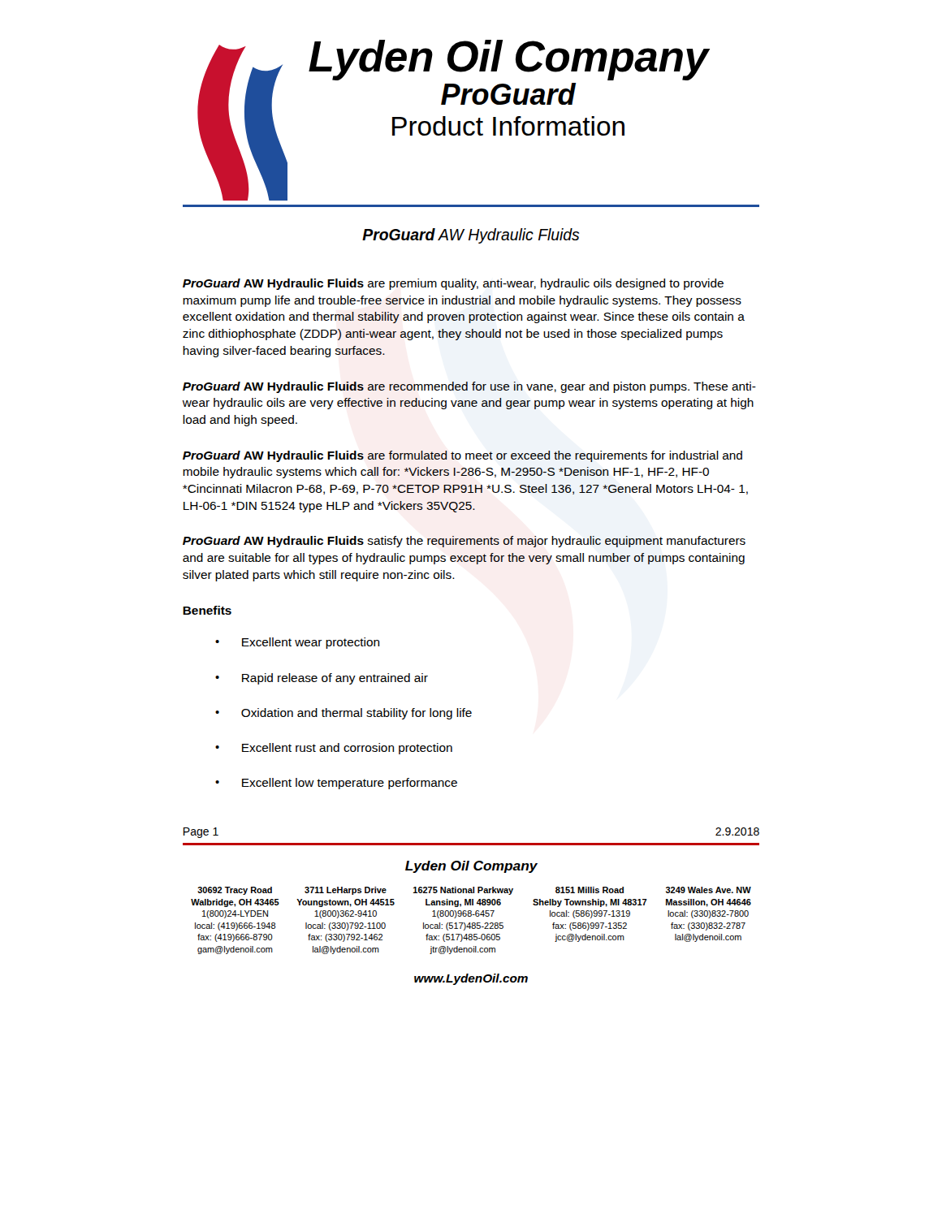Lyden Oil Company
ProGuard
Product Information
ProGuard AW Hydraulic Fluids
ProGuard AW Hydraulic Fluids are premium quality, anti-wear, hydraulic oils designed to provide maximum pump life and trouble-free service in industrial and mobile hydraulic systems. They possess excellent oxidation and thermal stability and proven protection against wear. Since these oils contain a zinc dithiophosphate (ZDDP) anti-wear agent, they should not be used in those specialized pumps having silver-faced bearing surfaces.
ProGuard AW Hydraulic Fluids are recommended for use in vane, gear and piston pumps. These anti-wear hydraulic oils are very effective in reducing vane and gear pump wear in systems operating at high load and high speed.
ProGuard AW Hydraulic Fluids are formulated to meet or exceed the requirements for industrial and mobile hydraulic systems which call for: *Vickers I-286-S, M-2950-S *Denison HF-1, HF-2, HF-0 *Cincinnati Milacron P-68, P-69, P-70 *CETOP RP91H *U.S. Steel 136, 127 *General Motors LH-04- 1, LH-06-1 *DIN 51524 type HLP and *Vickers 35VQ25.
ProGuard AW Hydraulic Fluids satisfy the requirements of major hydraulic equipment manufacturers and are suitable for all types of hydraulic pumps except for the very small number of pumps containing silver plated parts which still require non-zinc oils.
Benefits
Excellent wear protection
Rapid release of any entrained air
Oxidation and thermal stability for long life
Excellent rust and corrosion protection
Excellent low temperature performance
Page 1 2.9.2018
Lyden Oil Company
| 30692 Tracy Road Walbridge, OH 43465 1(800)24-LYDEN local: (419)666-1948 fax: (419)666-8790 gam@lydenoil.com | 3711 LeHarps Drive Youngstown, OH 44515 1(800)362-9410 local: (330)792-1100 fax: (330)792-1462 lal@lydenoil.com | 16275 National Parkway Lansing, MI 48906 1(800)968-6457 local: (517)485-2285 fax: (517)485-0605 jtr@lydenoil.com | 8151 Millis Road Shelby Township, MI 48317 local: (586)997-1319 fax: (586)997-1352 jcc@lydenoil.com | 3249 Wales Ave. NW Massillon, OH 44646 local: (330)832-7800 fax: (330)832-2787 lal@lydenoil.com |
www.LydenOil.com